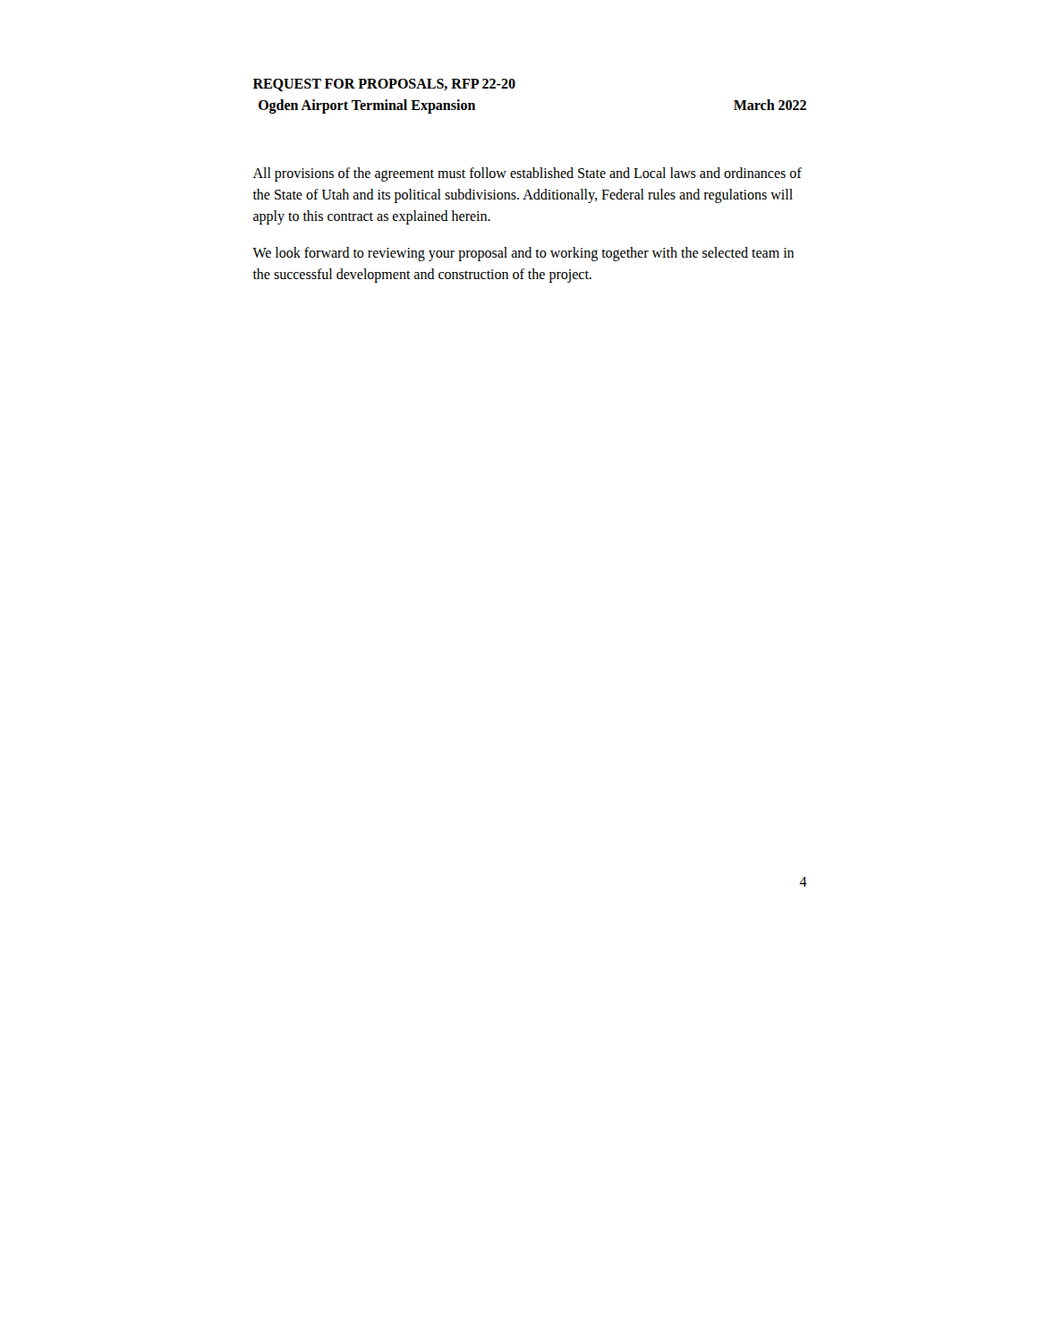REQUEST FOR PROPOSALS, RFP 22-20 Ogden Airport Terminal Expansion March 2022
All provisions of the agreement must follow established State and Local laws and ordinances of the State of Utah and its political subdivisions. Additionally, Federal rules and regulations will apply to this contract as explained herein.
We look forward to reviewing your proposal and to working together with the selected team in the successful development and construction of the project.
4